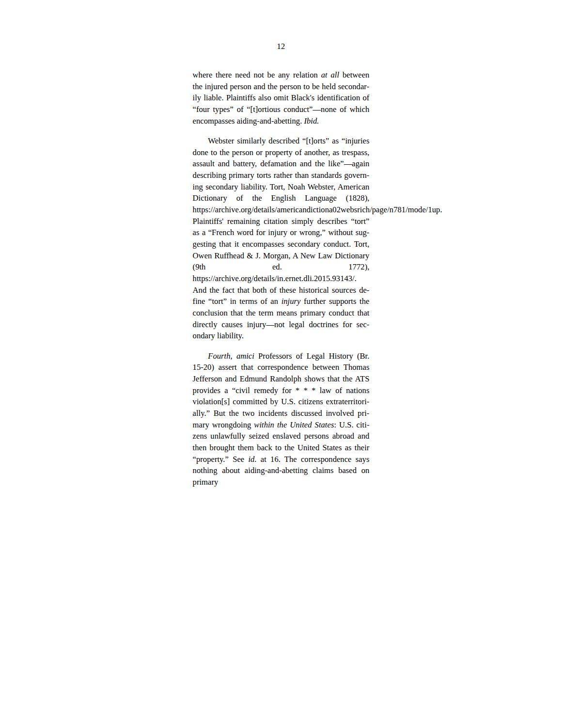12
where there need not be any relation at all between the injured person and the person to be held secondarily liable. Plaintiffs also omit Black's identification of “four types” of “[t]ortious conduct”—none of which encompasses aiding-and-abetting. Ibid.
Webster similarly described “[t]orts” as “injuries done to the person or property of another, as trespass, assault and battery, defamation and the like”—again describing primary torts rather than standards governing secondary liability. Tort, Noah Webster, American Dictionary of the English Language (1828), https://archive.org/details/americandictiona02websrich/page/n781/mode/1up. Plaintiffs' remaining citation simply describes “tort” as a “French word for injury or wrong,” without suggesting that it encompasses secondary conduct. Tort, Owen Ruffhead & J. Morgan, A New Law Dictionary (9th ed. 1772), https://archive.org/details/in.ernet.dli.2015.93143/. And the fact that both of these historical sources define “tort” in terms of an injury further supports the conclusion that the term means primary conduct that directly causes injury—not legal doctrines for secondary liability.
Fourth, amici Professors of Legal History (Br. 15-20) assert that correspondence between Thomas Jefferson and Edmund Randolph shows that the ATS provides a “civil remedy for * * * law of nations violation[s] committed by U.S. citizens extraterritorially.” But the two incidents discussed involved primary wrongdoing within the United States: U.S. citizens unlawfully seized enslaved persons abroad and then brought them back to the United States as their “property.” See id. at 16. The correspondence says nothing about aiding-and-abetting claims based on primary